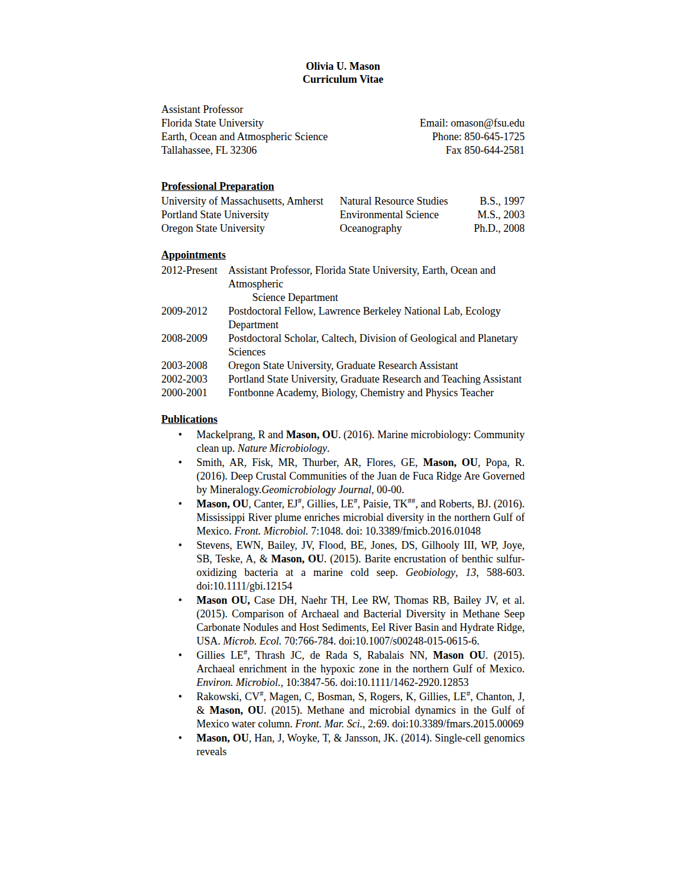Olivia U. Mason
Curriculum Vitae
Assistant Professor
Florida State University
Email: omason@fsu.edu
Earth, Ocean and Atmospheric Science
Phone: 850-645-1725
Tallahassee, FL 32306
Fax 850-644-2581
Professional Preparation
| University of Massachusetts, Amherst | Natural Resource Studies | B.S., 1997 |
| Portland State University | Environmental Science | M.S., 2003 |
| Oregon State University | Oceanography | Ph.D., 2008 |
Appointments
| 2012-Present | Assistant Professor, Florida State University, Earth, Ocean and Atmospheric Science Department |
| 2009-2012 | Postdoctoral Fellow, Lawrence Berkeley National Lab, Ecology Department |
| 2008-2009 | Postdoctoral Scholar, Caltech, Division of Geological and Planetary Sciences |
| 2003-2008 | Oregon State University, Graduate Research Assistant |
| 2002-2003 | Portland State University, Graduate Research and Teaching Assistant |
| 2000-2001 | Fontbonne Academy, Biology, Chemistry and Physics Teacher |
Publications
Mackelprang, R and Mason, OU. (2016). Marine microbiology: Community clean up. Nature Microbiology.
Smith, AR, Fisk, MR, Thurber, AR, Flores, GE, Mason, OU, Popa, R. (2016). Deep Crustal Communities of the Juan de Fuca Ridge Are Governed by Mineralogy.Geomicrobiology Journal, 00-00.
Mason, OU, Canter, EJ#, Gillies, LE#, Paisie, TK##, and Roberts, BJ. (2016). Mississippi River plume enriches microbial diversity in the northern Gulf of Mexico. Front. Microbiol. 7:1048. doi: 10.3389/fmicb.2016.01048
Stevens, EWN, Bailey, JV, Flood, BE, Jones, DS, Gilhooly III, WP, Joye, SB, Teske, A, & Mason, OU. (2015). Barite encrustation of benthic sulfur-oxidizing bacteria at a marine cold seep. Geobiology, 13, 588-603. doi:10.1111/gbi.12154
Mason OU, Case DH, Naehr TH, Lee RW, Thomas RB, Bailey JV, et al. (2015). Comparison of Archaeal and Bacterial Diversity in Methane Seep Carbonate Nodules and Host Sediments, Eel River Basin and Hydrate Ridge, USA. Microb. Ecol. 70:766-784. doi:10.1007/s00248-015-0615-6.
Gillies LE#, Thrash JC, de Rada S, Rabalais NN, Mason OU. (2015). Archaeal enrichment in the hypoxic zone in the northern Gulf of Mexico. Environ. Microbiol., 10:3847-56. doi:10.1111/1462-2920.12853
Rakowski, CV#, Magen, C, Bosman, S, Rogers, K, Gillies, LE#, Chanton, J, & Mason, OU. (2015). Methane and microbial dynamics in the Gulf of Mexico water column. Front. Mar. Sci., 2:69. doi:10.3389/fmars.2015.00069
Mason, OU, Han, J, Woyke, T, & Jansson, JK. (2014). Single-cell genomics reveals